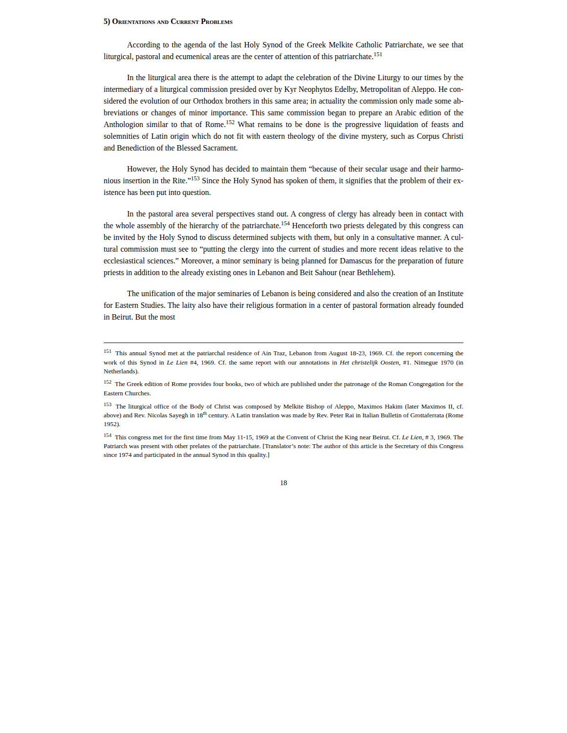5) Orientations and Current Problems
According to the agenda of the last Holy Synod of the Greek Melkite Catholic Patriarchate, we see that liturgical, pastoral and ecumenical areas are the center of attention of this patriarchate.151
In the liturgical area there is the attempt to adapt the celebration of the Divine Liturgy to our times by the intermediary of a liturgical commission presided over by Kyr Neophytos Edelby, Metropolitan of Aleppo. He considered the evolution of our Orthodox brothers in this same area; in actuality the commission only made some abbreviations or changes of minor importance. This same commission began to prepare an Arabic edition of the Anthologion similar to that of Rome.152 What remains to be done is the progressive liquidation of feasts and solemnities of Latin origin which do not fit with eastern theology of the divine mystery, such as Corpus Christi and Benediction of the Blessed Sacrament.
However, the Holy Synod has decided to maintain them “because of their secular usage and their harmonious insertion in the Rite.”153 Since the Holy Synod has spoken of them, it signifies that the problem of their existence has been put into question.
In the pastoral area several perspectives stand out. A congress of clergy has already been in contact with the whole assembly of the hierarchy of the patriarchate.154 Henceforth two priests delegated by this congress can be invited by the Holy Synod to discuss determined subjects with them, but only in a consultative manner. A cultural commission must see to “putting the clergy into the current of studies and more recent ideas relative to the ecclesiastical sciences.” Moreover, a minor seminary is being planned for Damascus for the preparation of future priests in addition to the already existing ones in Lebanon and Beit Sahour (near Bethlehem).
The unification of the major seminaries of Lebanon is being considered and also the creation of an Institute for Eastern Studies. The laity also have their religious formation in a center of pastoral formation already founded in Beirut. But the most
151 This annual Synod met at the patriarchal residence of Ain Traz, Lebanon from August 18-23, 1969. Cf. the report concerning the work of this Synod in Le Lien #4, 1969. Cf. the same report with our annotations in Het christelijk Oosten, #1. Nimegue 1970 (in Netherlands).
152 The Greek edition of Rome provides four books, two of which are published under the patronage of the Roman Congregation for the Eastern Churches.
153 The liturgical office of the Body of Christ was composed by Melkite Bishop of Aleppo, Maximos Hakim (later Maximos II, cf. above) and Rev. Nicolas Sayegh in 18th century. A Latin translation was made by Rev. Peter Rai in Italian Bulletin of Grottaferrata (Rome 1952).
154 This congress met for the first time from May 11-15, 1969 at the Convent of Christ the King near Beirut. Cf. Le Lien, # 3, 1969. The Patriarch was present with other prelates of the patriarchate. [Translator’s note: The author of this article is the Secretary of this Congress since 1974 and participated in the annual Synod in this quality.]
18